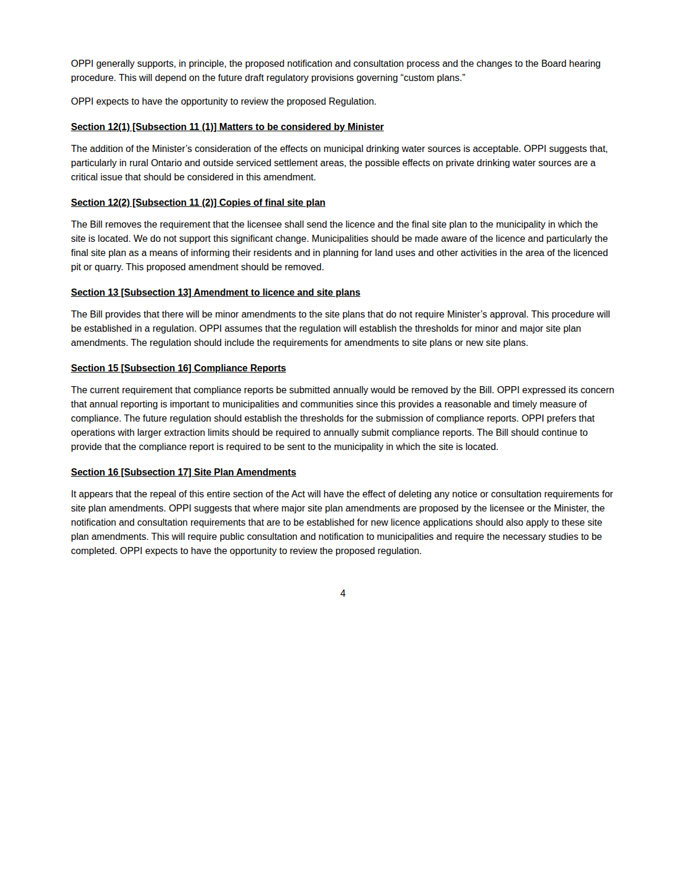OPPI generally supports, in principle, the proposed notification and consultation process and the changes to the Board hearing procedure. This will depend on the future draft regulatory provisions governing “custom plans.”
OPPI expects to have the opportunity to review the proposed Regulation.
Section 12(1) [Subsection 11 (1)] Matters to be considered by Minister
The addition of the Minister’s consideration of the effects on municipal drinking water sources is acceptable. OPPI suggests that, particularly in rural Ontario and outside serviced settlement areas, the possible effects on private drinking water sources are a critical issue that should be considered in this amendment.
Section 12(2) [Subsection 11 (2)] Copies of final site plan
The Bill removes the requirement that the licensee shall send the licence and the final site plan to the municipality in which the site is located. We do not support this significant change. Municipalities should be made aware of the licence and particularly the final site plan as a means of informing their residents and in planning for land uses and other activities in the area of the licenced pit or quarry. This proposed amendment should be removed.
Section 13 [Subsection 13] Amendment to licence and site plans
The Bill provides that there will be minor amendments to the site plans that do not require Minister’s approval. This procedure will be established in a regulation. OPPI assumes that the regulation will establish the thresholds for minor and major site plan amendments. The regulation should include the requirements for amendments to site plans or new site plans.
Section 15 [Subsection 16] Compliance Reports
The current requirement that compliance reports be submitted annually would be removed by the Bill. OPPI expressed its concern that annual reporting is important to municipalities and communities since this provides a reasonable and timely measure of compliance. The future regulation should establish the thresholds for the submission of compliance reports. OPPI prefers that operations with larger extraction limits should be required to annually submit compliance reports. The Bill should continue to provide that the compliance report is required to be sent to the municipality in which the site is located.
Section 16 [Subsection 17] Site Plan Amendments
It appears that the repeal of this entire section of the Act will have the effect of deleting any notice or consultation requirements for site plan amendments. OPPI suggests that where major site plan amendments are proposed by the licensee or the Minister, the notification and consultation requirements that are to be established for new licence applications should also apply to these site plan amendments. This will require public consultation and notification to municipalities and require the necessary studies to be completed. OPPI expects to have the opportunity to review the proposed regulation.
4